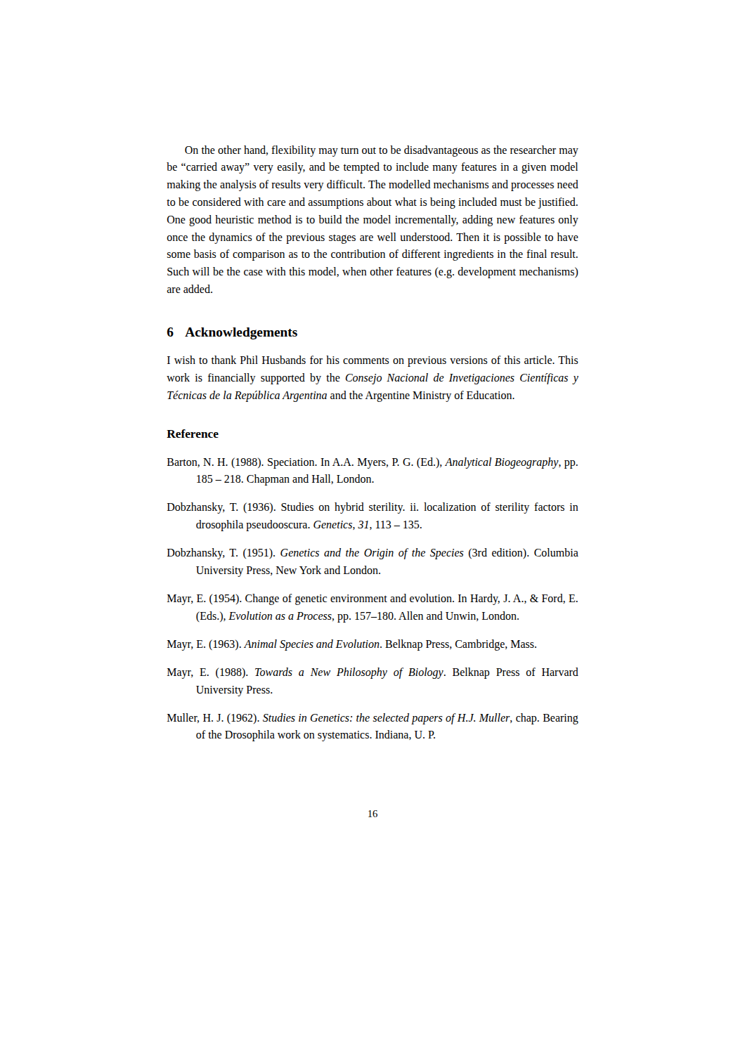On the other hand, flexibility may turn out to be disadvantageous as the researcher may be “carried away” very easily, and be tempted to include many features in a given model making the analysis of results very difficult. The modelled mechanisms and processes need to be considered with care and assumptions about what is being included must be justified. One good heuristic method is to build the model incrementally, adding new features only once the dynamics of the previous stages are well understood. Then it is possible to have some basis of comparison as to the contribution of different ingredients in the final result. Such will be the case with this model, when other features (e.g. development mechanisms) are added.
6 Acknowledgements
I wish to thank Phil Husbands for his comments on previous versions of this article. This work is financially supported by the Consejo Nacional de Invetigaciones Científicas y Técnicas de la República Argentina and the Argentine Ministry of Education.
Reference
Barton, N. H. (1988). Speciation. In A.A. Myers, P. G. (Ed.), Analytical Biogeography, pp. 185 – 218. Chapman and Hall, London.
Dobzhansky, T. (1936). Studies on hybrid sterility. ii. localization of sterility factors in drosophila pseudooscura. Genetics, 31, 113 – 135.
Dobzhansky, T. (1951). Genetics and the Origin of the Species (3rd edition). Columbia University Press, New York and London.
Mayr, E. (1954). Change of genetic environment and evolution. In Hardy, J. A., & Ford, E. (Eds.), Evolution as a Process, pp. 157–180. Allen and Unwin, London.
Mayr, E. (1963). Animal Species and Evolution. Belknap Press, Cambridge, Mass.
Mayr, E. (1988). Towards a New Philosophy of Biology. Belknap Press of Harvard University Press.
Muller, H. J. (1962). Studies in Genetics: the selected papers of H.J. Muller, chap. Bearing of the Drosophila work on systematics. Indiana, U. P.
16